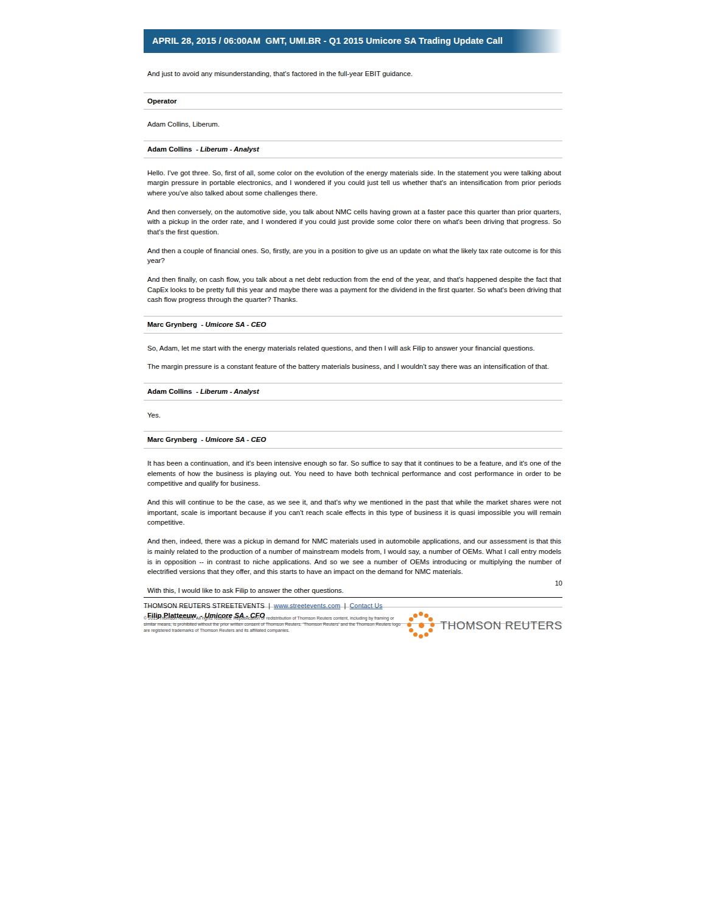APRIL 28, 2015 / 06:00AM GMT, UMI.BR - Q1 2015 Umicore SA Trading Update Call
And just to avoid any misunderstanding, that's factored in the full-year EBIT guidance.
Operator
Adam Collins, Liberum.
Adam Collins - Liberum - Analyst
Hello. I've got three. So, first of all, some color on the evolution of the energy materials side. In the statement you were talking about margin pressure in portable electronics, and I wondered if you could just tell us whether that's an intensification from prior periods where you've also talked about some challenges there.
And then conversely, on the automotive side, you talk about NMC cells having grown at a faster pace this quarter than prior quarters, with a pickup in the order rate, and I wondered if you could just provide some color there on what's been driving that progress. So that's the first question.
And then a couple of financial ones. So, firstly, are you in a position to give us an update on what the likely tax rate outcome is for this year?
And then finally, on cash flow, you talk about a net debt reduction from the end of the year, and that's happened despite the fact that CapEx looks to be pretty full this year and maybe there was a payment for the dividend in the first quarter. So what's been driving that cash flow progress through the quarter? Thanks.
Marc Grynberg - Umicore SA - CEO
So, Adam, let me start with the energy materials related questions, and then I will ask Filip to answer your financial questions.
The margin pressure is a constant feature of the battery materials business, and I wouldn't say there was an intensification of that.
Adam Collins - Liberum - Analyst
Yes.
Marc Grynberg - Umicore SA - CEO
It has been a continuation, and it's been intensive enough so far. So suffice to say that it continues to be a feature, and it's one of the elements of how the business is playing out. You need to have both technical performance and cost performance in order to be competitive and qualify for business.
And this will continue to be the case, as we see it, and that's why we mentioned in the past that while the market shares were not important, scale is important because if you can't reach scale effects in this type of business it is quasi impossible you will remain competitive.
And then, indeed, there was a pickup in demand for NMC materials used in automobile applications, and our assessment is that this is mainly related to the production of a number of mainstream models from, I would say, a number of OEMs. What I call entry models is in opposition -- in contrast to niche applications. And so we see a number of OEMs introducing or multiplying the number of electrified versions that they offer, and this starts to have an impact on the demand for NMC materials.
With this, I would like to ask Filip to answer the other questions.
Filip Platteeuw - Umicore SA - CFO
10
THOMSON REUTERS STREETEVENTS | www.streetevents.com | Contact Us
© 2015 Thomson Reuters. All rights reserved. Republication or redistribution of Thomson Reuters content, including by framing or similar means, is prohibited without the prior written consent of Thomson Reuters. 'Thomson Reuters' and the Thomson Reuters logo are registered trademarks of Thomson Reuters and its affiliated companies.
THOMSON REUTERS